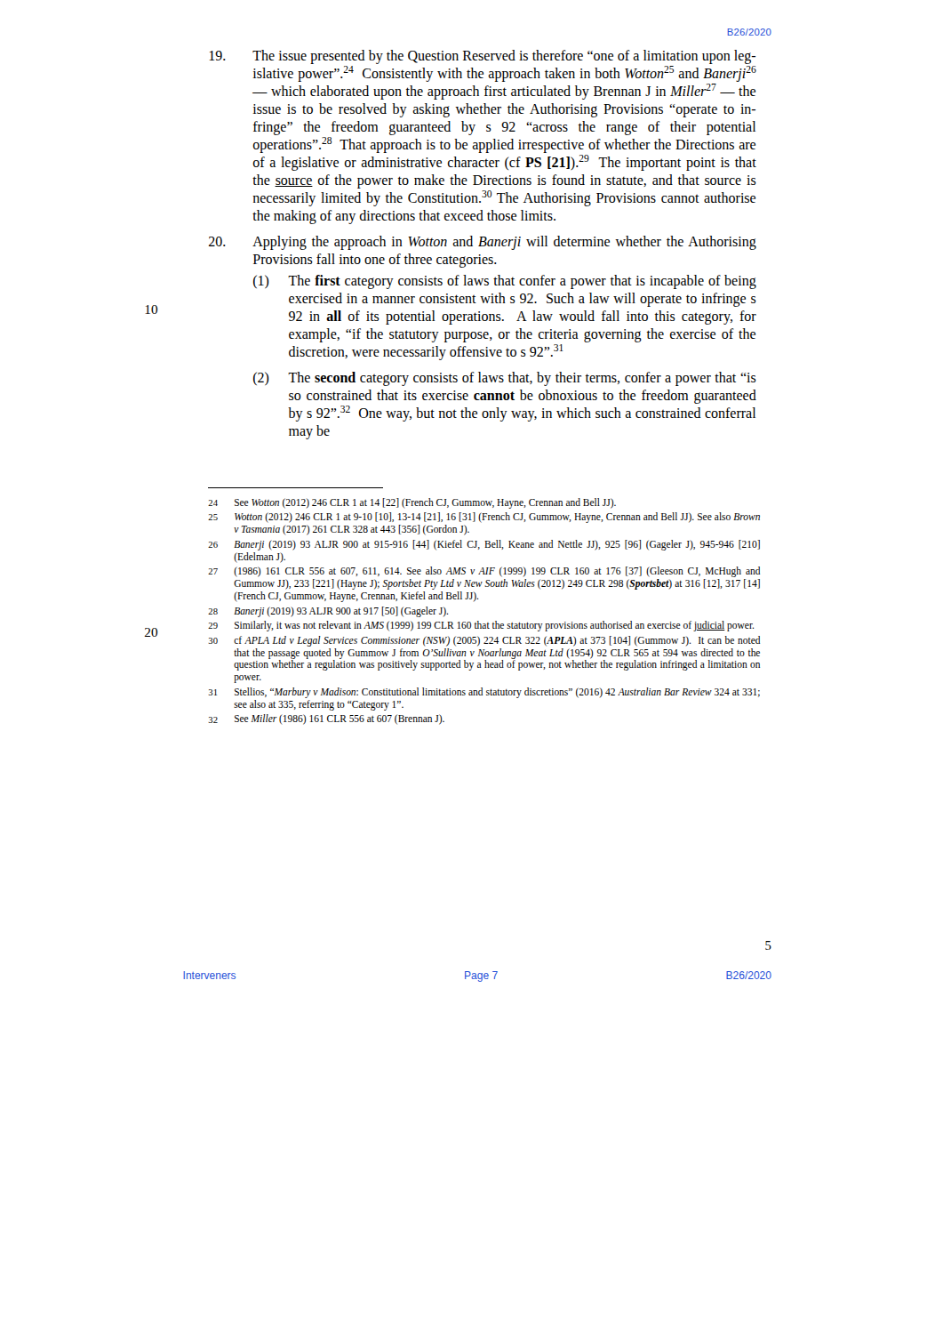B26/2020
10
20
19.
The issue presented by the Question Reserved is therefore “one of a limitation upon legislative power”.24 Consistently with the approach taken in both Wotton25 and Banerji26 — which elaborated upon the approach first articulated by Brennan J in Miller27 — the issue is to be resolved by asking whether the Authorising Provisions “operate to infringe” the freedom guaranteed by s 92 “across the range of their potential operations”.28 That approach is to be applied irrespective of whether the Directions are of a legislative or administrative character (cf PS [21]).29 The important point is that the source of the power to make the Directions is found in statute, and that source is necessarily limited by the Constitution.30 The Authorising Provisions cannot authorise the making of any directions that exceed those limits.
20.
Applying the approach in Wotton and Banerji will determine whether the Authorising Provisions fall into one of three categories.
(1)
The first category consists of laws that confer a power that is incapable of being exercised in a manner consistent with s 92. Such a law will operate to infringe s 92 in all of its potential operations. A law would fall into this category, for example, “if the statutory purpose, or the criteria governing the exercise of the discretion, were necessarily offensive to s 92”.31
(2)
The second category consists of laws that, by their terms, confer a power that “is so constrained that its exercise cannot be obnoxious to the freedom guaranteed by s 92”.32 One way, but not the only way, in which such a constrained conferral may be
24
See Wotton (2012) 246 CLR 1 at 14 [22] (French CJ, Gummow, Hayne, Crennan and Bell JJ).
25
Wotton (2012) 246 CLR 1 at 9-10 [10], 13-14 [21], 16 [31] (French CJ, Gummow, Hayne, Crennan and Bell JJ). See also Brown v Tasmania (2017) 261 CLR 328 at 443 [356] (Gordon J).
26
Banerji (2019) 93 ALJR 900 at 915-916 [44] (Kiefel CJ, Bell, Keane and Nettle JJ), 925 [96] (Gageler J), 945-946 [210] (Edelman J).
27
(1986) 161 CLR 556 at 607, 611, 614. See also AMS v AIF (1999) 199 CLR 160 at 176 [37] (Gleeson CJ, McHugh and Gummow JJ), 233 [221] (Hayne J); Sportsbet Pty Ltd v New South Wales (2012) 249 CLR 298 (Sportsbet) at 316 [12], 317 [14] (French CJ, Gummow, Hayne, Crennan, Kiefel and Bell JJ).
28
Banerji (2019) 93 ALJR 900 at 917 [50] (Gageler J).
29
Similarly, it was not relevant in AMS (1999) 199 CLR 160 that the statutory provisions authorised an exercise of judicial power.
30
cf APLA Ltd v Legal Services Commissioner (NSW) (2005) 224 CLR 322 (APLA) at 373 [104] (Gummow J). It can be noted that the passage quoted by Gummow J from O’Sullivan v Noarlunga Meat Ltd (1954) 92 CLR 565 at 594 was directed to the question whether a regulation was positively supported by a head of power, not whether the regulation infringed a limitation on power.
31
Stellios, “Marbury v Madison: Constitutional limitations and statutory discretions” (2016) 42 Australian Bar Review 324 at 331; see also at 335, referring to “Category 1”.
32
See Miller (1986) 161 CLR 556 at 607 (Brennan J).
5
Interveners
Page 7
B26/2020